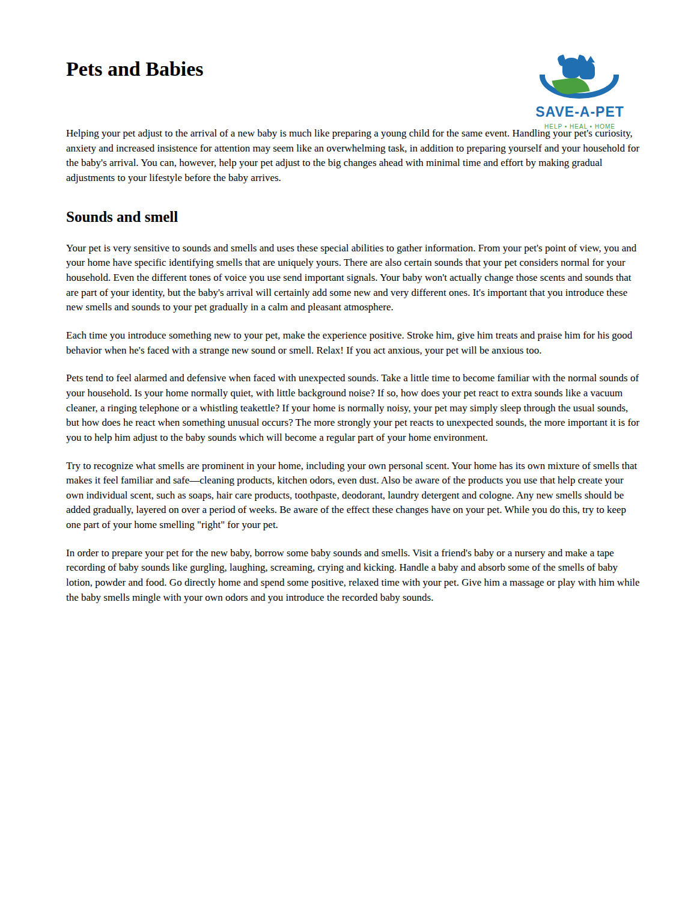SAVE-A-PET
HELP • HEAL • HOME
Pets and Babies
Helping your pet adjust to the arrival of a new baby is much like preparing a young child for the same event. Handling your pet's curiosity, anxiety and increased insistence for attention may seem like an overwhelming task, in addition to preparing yourself and your household for the baby's arrival. You can, however, help your pet adjust to the big changes ahead with minimal time and effort by making gradual adjustments to your lifestyle before the baby arrives.
Sounds and smell
Your pet is very sensitive to sounds and smells and uses these special abilities to gather information. From your pet's point of view, you and your home have specific identifying smells that are uniquely yours. There are also certain sounds that your pet considers normal for your household. Even the different tones of voice you use send important signals. Your baby won't actually change those scents and sounds that are part of your identity, but the baby's arrival will certainly add some new and very different ones. It's important that you introduce these new smells and sounds to your pet gradually in a calm and pleasant atmosphere.
Each time you introduce something new to your pet, make the experience positive. Stroke him, give him treats and praise him for his good behavior when he's faced with a strange new sound or smell. Relax! If you act anxious, your pet will be anxious too.
Pets tend to feel alarmed and defensive when faced with unexpected sounds. Take a little time to become familiar with the normal sounds of your household. Is your home normally quiet, with little background noise? If so, how does your pet react to extra sounds like a vacuum cleaner, a ringing telephone or a whistling teakettle? If your home is normally noisy, your pet may simply sleep through the usual sounds, but how does he react when something unusual occurs? The more strongly your pet reacts to unexpected sounds, the more important it is for you to help him adjust to the baby sounds which will become a regular part of your home environment.
Try to recognize what smells are prominent in your home, including your own personal scent. Your home has its own mixture of smells that makes it feel familiar and safe—cleaning products, kitchen odors, even dust. Also be aware of the products you use that help create your own individual scent, such as soaps, hair care products, toothpaste, deodorant, laundry detergent and cologne. Any new smells should be added gradually, layered on over a period of weeks. Be aware of the effect these changes have on your pet. While you do this, try to keep one part of your home smelling "right" for your pet.
In order to prepare your pet for the new baby, borrow some baby sounds and smells. Visit a friend's baby or a nursery and make a tape recording of baby sounds like gurgling, laughing, screaming, crying and kicking. Handle a baby and absorb some of the smells of baby lotion, powder and food. Go directly home and spend some positive, relaxed time with your pet. Give him a massage or play with him while the baby smells mingle with your own odors and you introduce the recorded baby sounds.